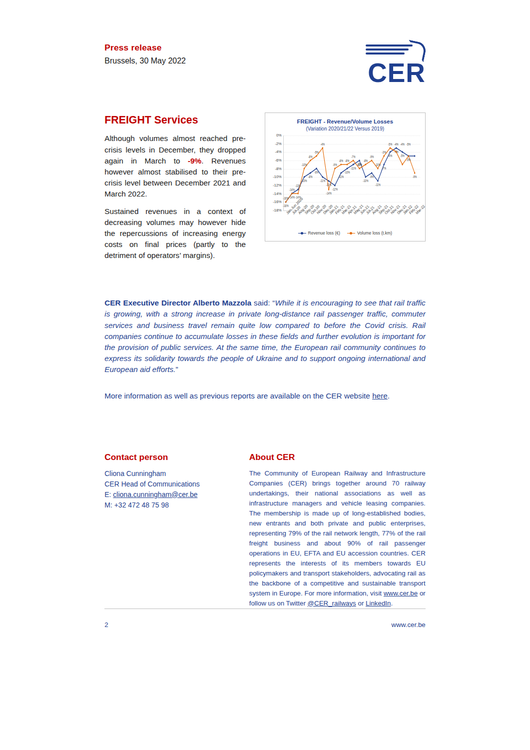Press release
Brussels, 30 May 2022
CER
FREIGHT Services
Although volumes almost reached pre-crisis levels in December, they dropped again in March to -9%. Revenues however almost stabilised to their pre-crisis level between December 2021 and March 2022.
Sustained revenues in a context of decreasing volumes may however hide the repercussions of increasing energy costs on final prices (partly to the detriment of operators’ margins).
FREIGHT - Revenue/Volume Losses
(Variation 2020/21/22 Versus 2019)
0% -2% -4% -6% -8% -10% -12% -14% -16% -18%
-16% -16% -14% -14% -14% -13% -10% -10% -8% -8% -6% -5% -11% -4% -14% -11% -12% -9% -11% -8% -10% -8% -11% -7% -8% -10% -10% -8% -9% -9% -11% -10% -7% -3% -4% -5% -7% -4% -5% -4% -5% -5% -9%
Jan-Jun 2020 Jul-20 Aug-20 Sep-20 Oct-20 Nov-20 Dec-20 Jan-21 Feb-21 Mar-21 Apr-21 May-21 Jun-21 Jul-21 Aug-21 Sep-21 Oct-21 Nov-21 Dec-21 Jan-22 Feb-22 Mar-22
Revenue loss (€) Volume loss (t.km)
CER Executive Director Alberto Mazzola said: “While it is encouraging to see that rail traffic is growing, with a strong increase in private long-distance rail passenger traffic, commuter services and business travel remain quite low compared to before the Covid crisis. Rail companies continue to accumulate losses in these fields and further evolution is important for the provision of public services. At the same time, the European rail community continues to express its solidarity towards the people of Ukraine and to support ongoing international and European aid efforts.”
More information as well as previous reports are available on the CER website here.
Contact person
Cliona Cunningham
CER Head of Communications
E: cliona.cunningham@cer.be
M: +32 472 48 75 98
About CER
The Community of European Railway and Infrastructure Companies (CER) brings together around 70 railway undertakings, their national associations as well as infrastructure managers and vehicle leasing companies. The membership is made up of long-established bodies, new entrants and both private and public enterprises, representing 79% of the rail network length, 77% of the rail freight business and about 90% of rail passenger operations in EU, EFTA and EU accession countries. CER represents the interests of its members towards EU policymakers and transport stakeholders, advocating rail as the backbone of a competitive and sustainable transport system in Europe. For more information, visit www.cer.be or follow us on Twitter @CER_railways or LinkedIn.
2 www.cer.be